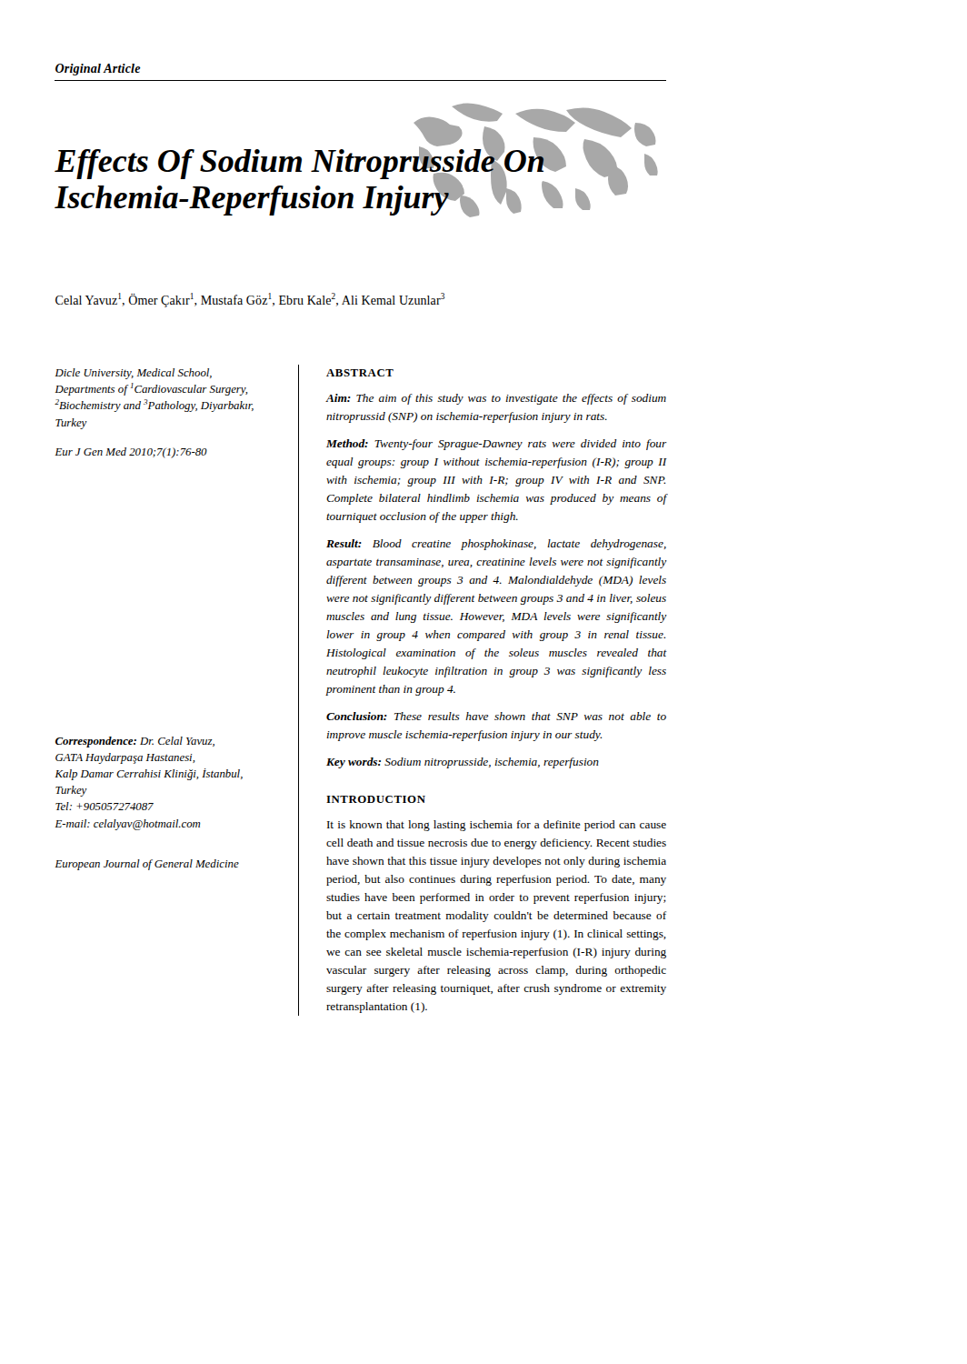Original Article
Effects Of Sodium Nitroprusside On
Ischemia-Reperfusion Injury
Celal Yavuz1, Ömer Çakır1, Mustafa Göz1, Ebru Kale2, Ali Kemal Uzunlar3
Dicle University, Medical School,
Departments of 1Cardiovascular Surgery,
2Biochemistry and 3Pathology, Diyarbakır,
Turkey
Eur J Gen Med 2010;7(1):76-80
Correspondence: Dr. Celal Yavuz,
GATA Haydarpaşa Hastanesi,
Kalp Damar Cerrahisi Kliniği, İstanbul,
Turkey
Tel: +905057274087
E-mail: celalyav@hotmail.com
European Journal of General Medicine
ABSTRACT
Aim: The aim of this study was to investigate the effects of sodium nitroprussid (SNP) on ischemia-reperfusion injury in rats.
Method: Twenty-four Sprague-Dawney rats were divided into four equal groups: group I without ischemia-reperfusion (I-R); group II with ischemia; group III with I-R; group IV with I-R and SNP. Complete bilateral hindlimb ischemia was produced by means of tourniquet occlusion of the upper thigh.
Result: Blood creatine phosphokinase, lactate dehydrogenase, aspartate transaminase, urea, creatinine levels were not significantly different between groups 3 and 4. Malondialdehyde (MDA) levels were not significantly different between groups 3 and 4 in liver, soleus muscles and lung tissue. However, MDA levels were significantly lower in group 4 when compared with group 3 in renal tissue. Histological examination of the soleus muscles revealed that neutrophil leukocyte infiltration in group 3 was significantly less prominent than in group 4.
Conclusion: These results have shown that SNP was not able to improve muscle ischemia-reperfusion injury in our study.
Key words: Sodium nitroprusside, ischemia, reperfusion
INTRODUCTION
It is known that long lasting ischemia for a definite period can cause cell death and tissue necrosis due to energy deficiency. Recent studies have shown that this tissue injury developes not only during ischemia period, but also continues during reperfusion period. To date, many studies have been performed in order to prevent reperfusion injury; but a certain treatment modality couldn't be determined because of the complex mechanism of reperfusion injury (1). In clinical settings, we can see skeletal muscle ischemia-reperfusion (I-R) injury during vascular surgery after releasing across clamp, during orthopedic surgery after releasing tourniquet, after crush syndrome or extremity retransplantation (1).